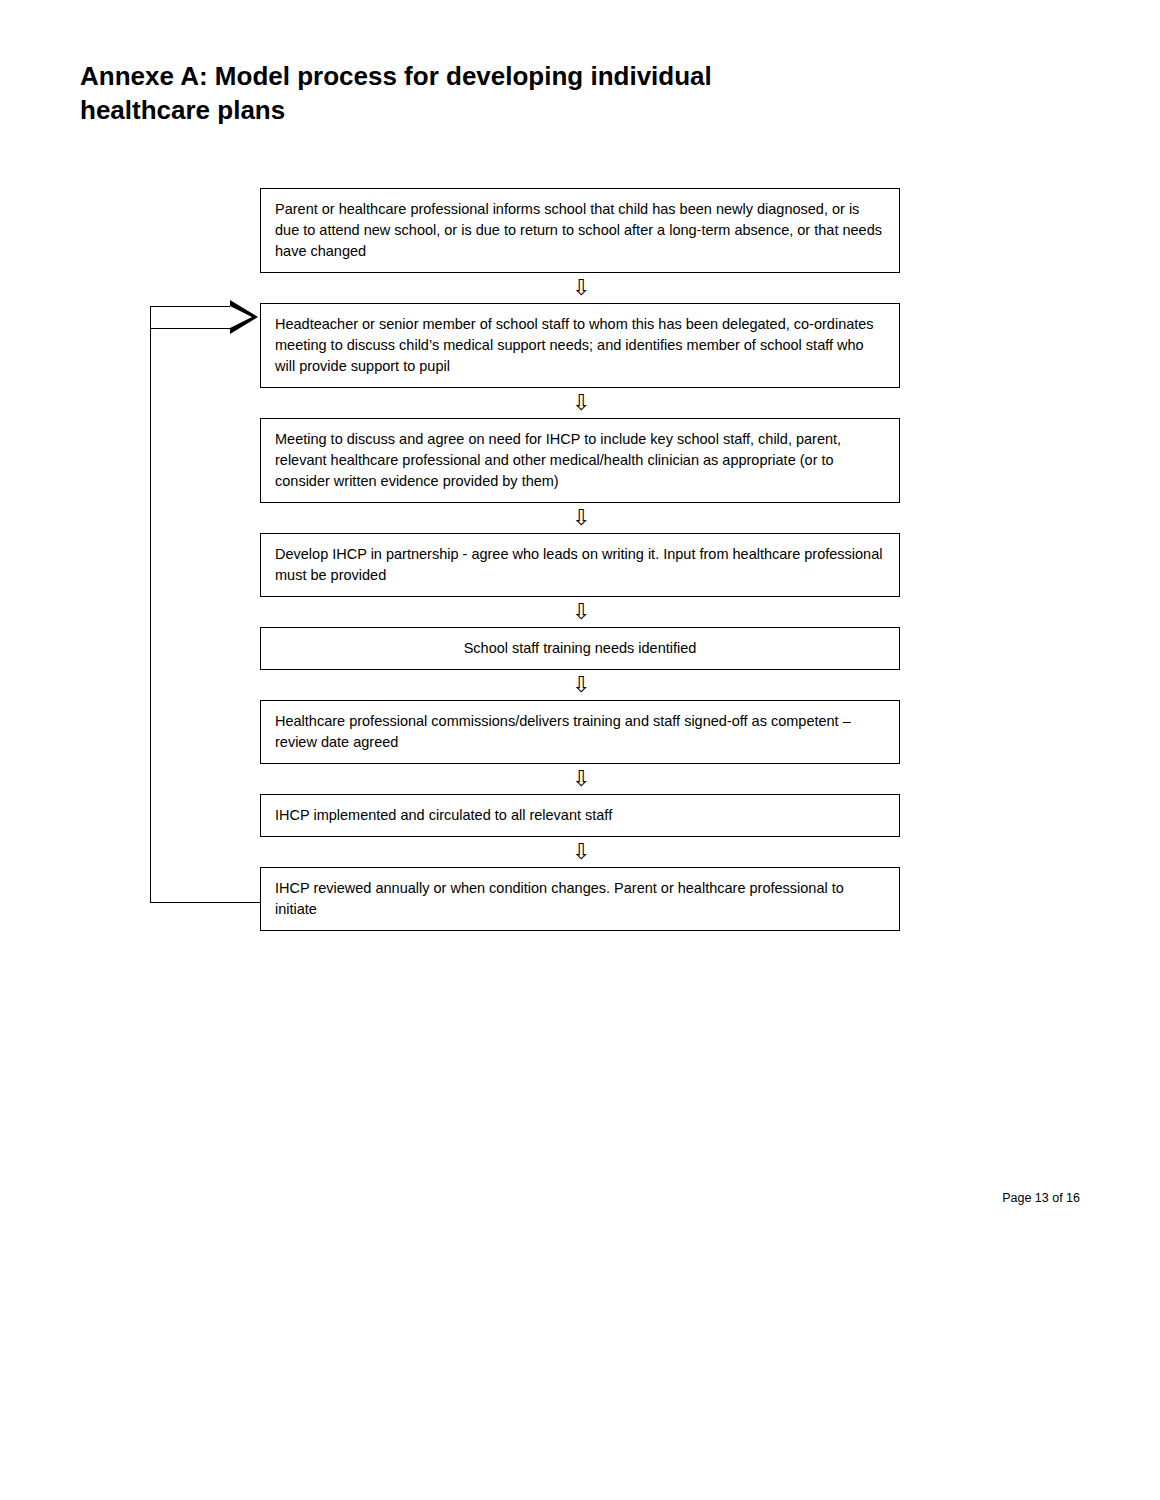Annexe A: Model process for developing individual
healthcare plans
Parent or healthcare professional informs school that child has been newly diagnosed, or is due to attend new school, or is due to return to school after a long-term absence, or that needs have changed
Headteacher or senior member of school staff to whom this has been delegated, co-ordinates meeting to discuss child’s medical support needs; and identifies member of school staff who will provide support to pupil
Meeting to discuss and agree on need for IHCP to include key school staff, child, parent, relevant healthcare professional and other medical/health clinician as appropriate (or to consider written evidence provided by them)
Develop IHCP in partnership - agree who leads on writing it. Input from healthcare professional must be provided
School staff training needs identified
Healthcare professional commissions/delivers training and staff signed-off as competent – review date agreed
IHCP implemented and circulated to all relevant staff
IHCP reviewed annually or when condition changes. Parent or healthcare professional to initiate
Page 13 of 16